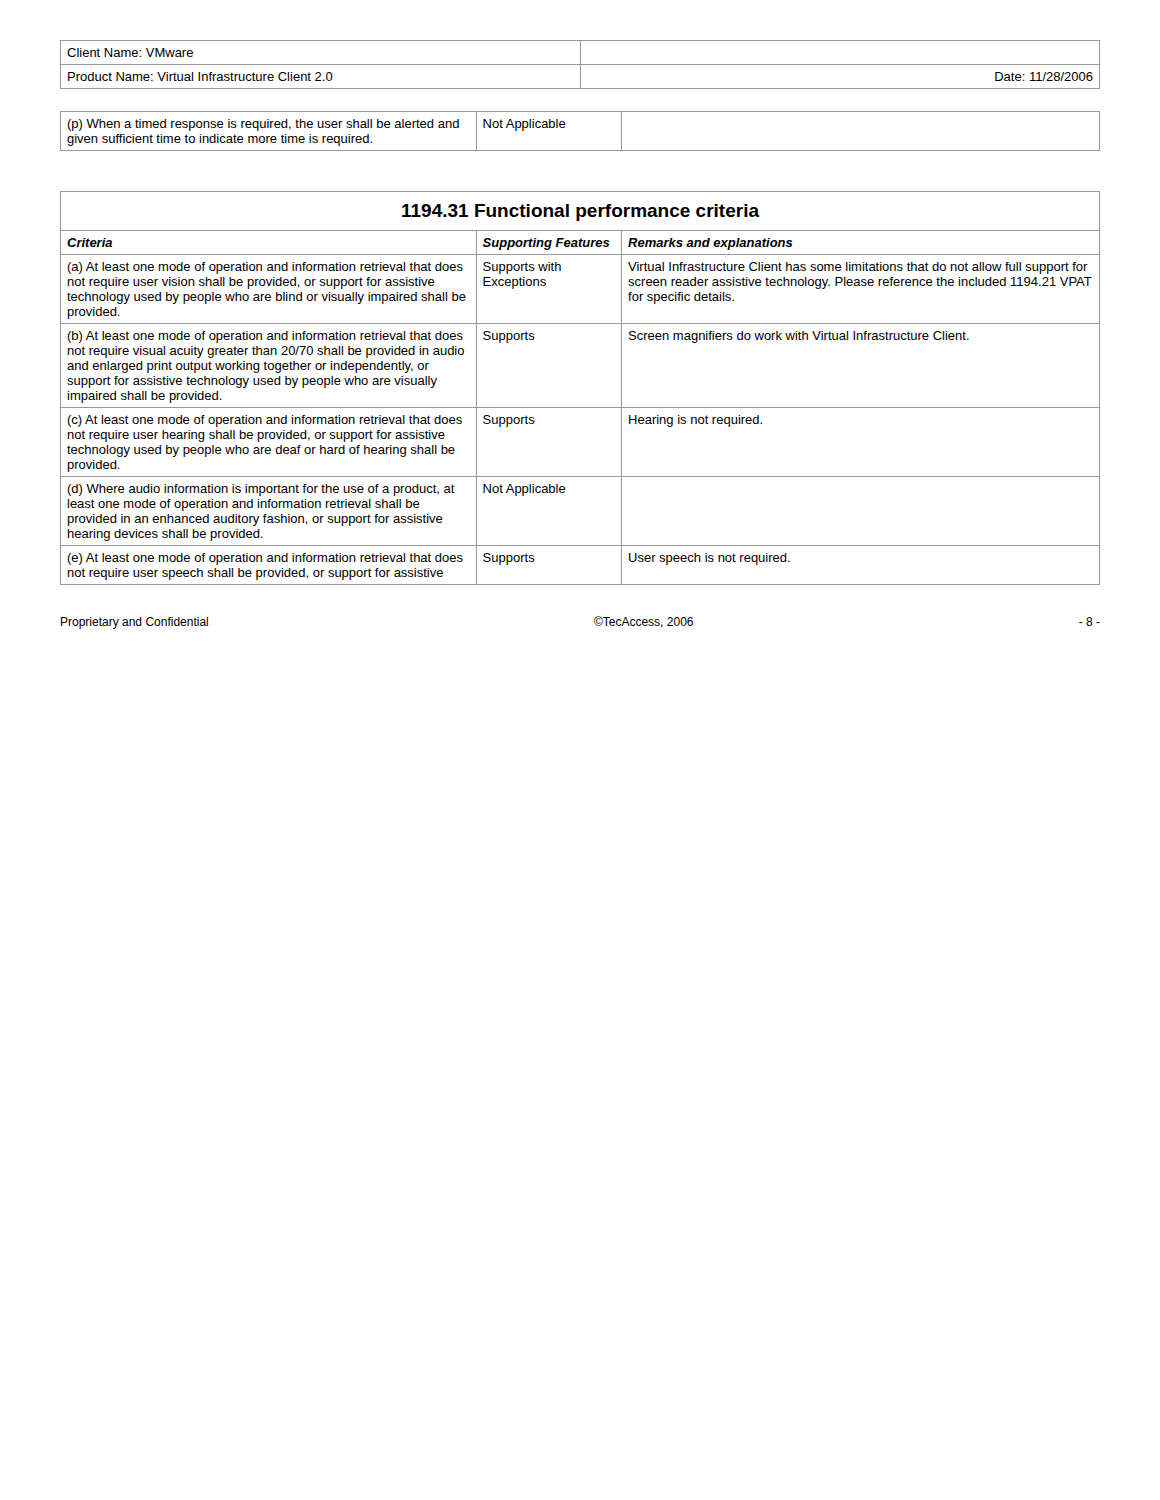| Client Name: VMware | |
| Product Name: Virtual Infrastructure Client 2.0 | Date: 11/28/2006 |
| (p) When a timed response is required, the user shall be alerted and given sufficient time to indicate more time is required. | Not Applicable | |
| 1194.31 Functional performance criteria |
| Criteria | Supporting Features | Remarks and explanations |
| (a) At least one mode of operation and information retrieval that does not require user vision shall be provided, or support for assistive technology used by people who are blind or visually impaired shall be provided. | Supports with Exceptions | Virtual Infrastructure Client has some limitations that do not allow full support for screen reader assistive technology. Please reference the included 1194.21 VPAT for specific details. |
| (b) At least one mode of operation and information retrieval that does not require visual acuity greater than 20/70 shall be provided in audio and enlarged print output working together or independently, or support for assistive technology used by people who are visually impaired shall be provided. | Supports | Screen magnifiers do work with Virtual Infrastructure Client. |
| (c) At least one mode of operation and information retrieval that does not require user hearing shall be provided, or support for assistive technology used by people who are deaf or hard of hearing shall be provided. | Supports | Hearing is not required. |
| (d) Where audio information is important for the use of a product, at least one mode of operation and information retrieval shall be provided in an enhanced auditory fashion, or support for assistive hearing devices shall be provided. | Not Applicable | |
| (e) At least one mode of operation and information retrieval that does not require user speech shall be provided, or support for assistive | Supports | User speech is not required. |
Proprietary and Confidential
©TecAccess, 2006
- 8 -